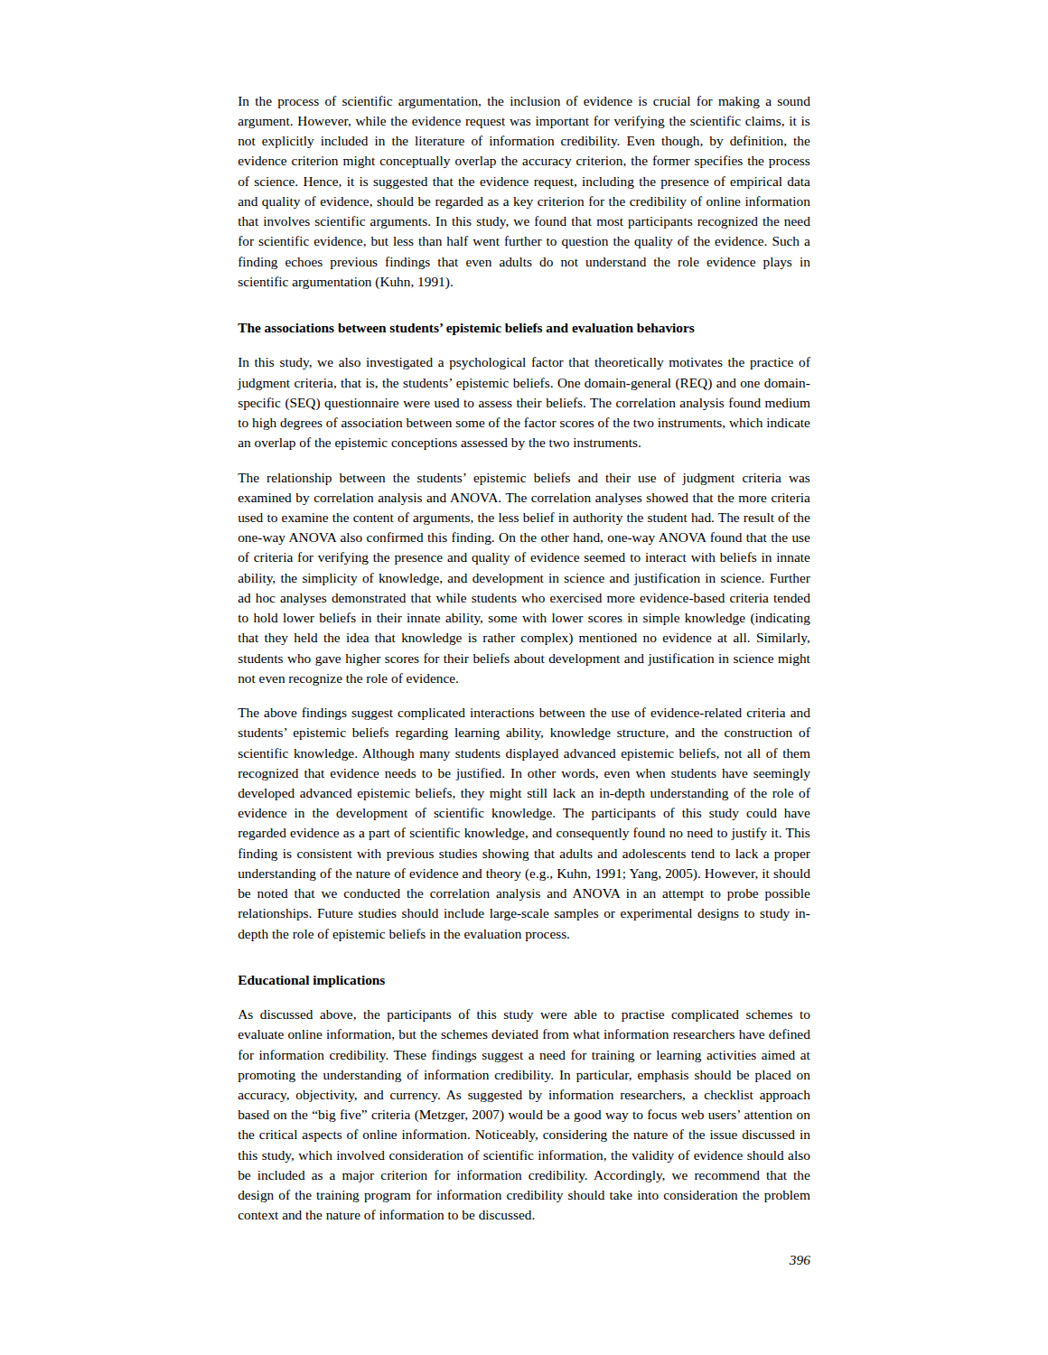In the process of scientific argumentation, the inclusion of evidence is crucial for making a sound argument. However, while the evidence request was important for verifying the scientific claims, it is not explicitly included in the literature of information credibility. Even though, by definition, the evidence criterion might conceptually overlap the accuracy criterion, the former specifies the process of science. Hence, it is suggested that the evidence request, including the presence of empirical data and quality of evidence, should be regarded as a key criterion for the credibility of online information that involves scientific arguments. In this study, we found that most participants recognized the need for scientific evidence, but less than half went further to question the quality of the evidence. Such a finding echoes previous findings that even adults do not understand the role evidence plays in scientific argumentation (Kuhn, 1991).
The associations between students’ epistemic beliefs and evaluation behaviors
In this study, we also investigated a psychological factor that theoretically motivates the practice of judgment criteria, that is, the students’ epistemic beliefs. One domain-general (REQ) and one domain-specific (SEQ) questionnaire were used to assess their beliefs. The correlation analysis found medium to high degrees of association between some of the factor scores of the two instruments, which indicate an overlap of the epistemic conceptions assessed by the two instruments.
The relationship between the students’ epistemic beliefs and their use of judgment criteria was examined by correlation analysis and ANOVA. The correlation analyses showed that the more criteria used to examine the content of arguments, the less belief in authority the student had. The result of the one-way ANOVA also confirmed this finding. On the other hand, one-way ANOVA found that the use of criteria for verifying the presence and quality of evidence seemed to interact with beliefs in innate ability, the simplicity of knowledge, and development in science and justification in science. Further ad hoc analyses demonstrated that while students who exercised more evidence-based criteria tended to hold lower beliefs in their innate ability, some with lower scores in simple knowledge (indicating that they held the idea that knowledge is rather complex) mentioned no evidence at all. Similarly, students who gave higher scores for their beliefs about development and justification in science might not even recognize the role of evidence.
The above findings suggest complicated interactions between the use of evidence-related criteria and students’ epistemic beliefs regarding learning ability, knowledge structure, and the construction of scientific knowledge. Although many students displayed advanced epistemic beliefs, not all of them recognized that evidence needs to be justified. In other words, even when students have seemingly developed advanced epistemic beliefs, they might still lack an in-depth understanding of the role of evidence in the development of scientific knowledge. The participants of this study could have regarded evidence as a part of scientific knowledge, and consequently found no need to justify it. This finding is consistent with previous studies showing that adults and adolescents tend to lack a proper understanding of the nature of evidence and theory (e.g., Kuhn, 1991; Yang, 2005). However, it should be noted that we conducted the correlation analysis and ANOVA in an attempt to probe possible relationships. Future studies should include large-scale samples or experimental designs to study in-depth the role of epistemic beliefs in the evaluation process.
Educational implications
As discussed above, the participants of this study were able to practise complicated schemes to evaluate online information, but the schemes deviated from what information researchers have defined for information credibility. These findings suggest a need for training or learning activities aimed at promoting the understanding of information credibility. In particular, emphasis should be placed on accuracy, objectivity, and currency. As suggested by information researchers, a checklist approach based on the “big five” criteria (Metzger, 2007) would be a good way to focus web users’ attention on the critical aspects of online information. Noticeably, considering the nature of the issue discussed in this study, which involved consideration of scientific information, the validity of evidence should also be included as a major criterion for information credibility. Accordingly, we recommend that the design of the training program for information credibility should take into consideration the problem context and the nature of information to be discussed.
396